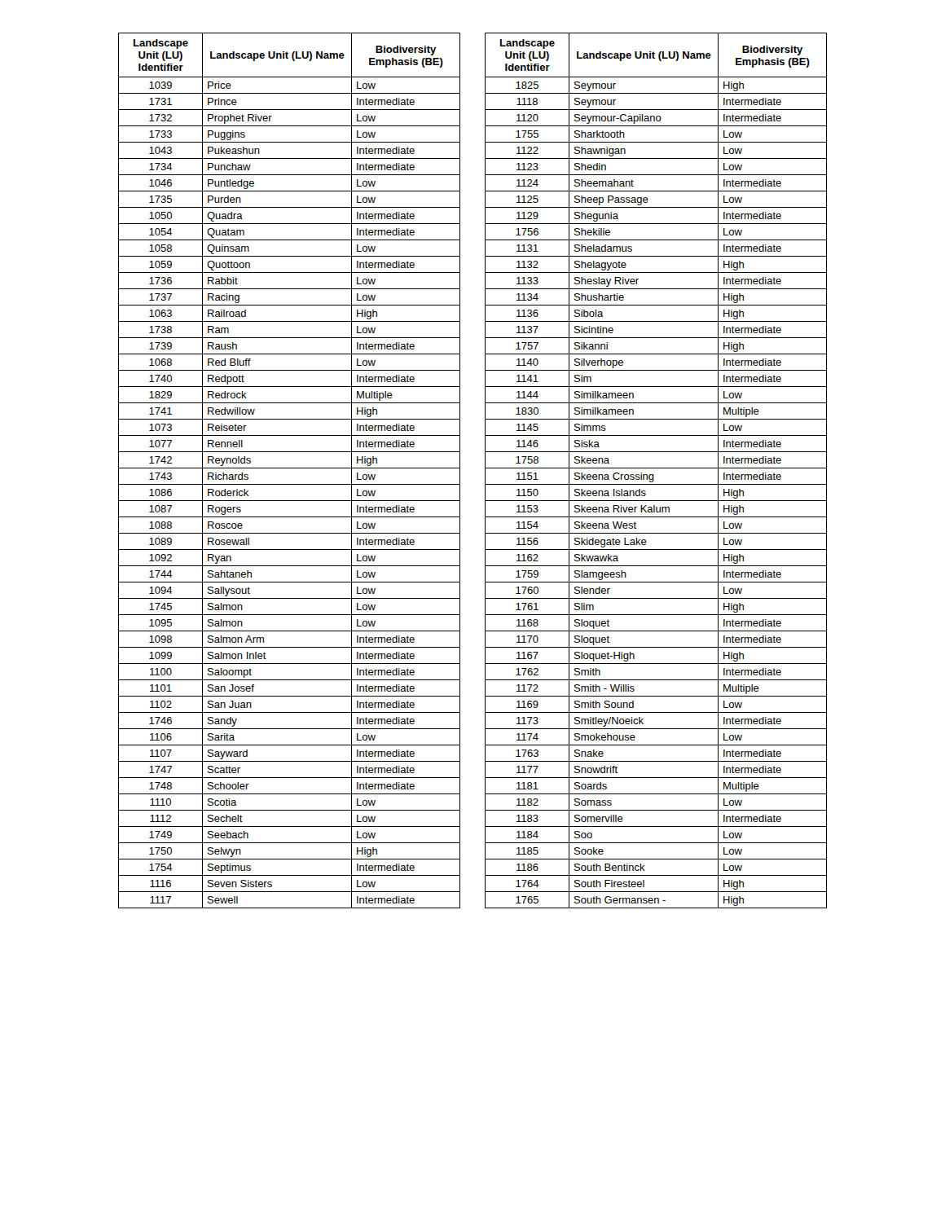| Landscape Unit (LU) Identifier | Landscape Unit (LU) Name | Biodiversity Emphasis (BE) |
| --- | --- | --- |
| 1039 | Price | Low |
| 1731 | Prince | Intermediate |
| 1732 | Prophet River | Low |
| 1733 | Puggins | Low |
| 1043 | Pukeashun | Intermediate |
| 1734 | Punchaw | Intermediate |
| 1046 | Puntledge | Low |
| 1735 | Purden | Low |
| 1050 | Quadra | Intermediate |
| 1054 | Quatam | Intermediate |
| 1058 | Quinsam | Low |
| 1059 | Quottoon | Intermediate |
| 1736 | Rabbit | Low |
| 1737 | Racing | Low |
| 1063 | Railroad | High |
| 1738 | Ram | Low |
| 1739 | Raush | Intermediate |
| 1068 | Red Bluff | Low |
| 1740 | Redpott | Intermediate |
| 1829 | Redrock | Multiple |
| 1741 | Redwillow | High |
| 1073 | Reiseter | Intermediate |
| 1077 | Rennell | Intermediate |
| 1742 | Reynolds | High |
| 1743 | Richards | Low |
| 1086 | Roderick | Low |
| 1087 | Rogers | Intermediate |
| 1088 | Roscoe | Low |
| 1089 | Rosewall | Intermediate |
| 1092 | Ryan | Low |
| 1744 | Sahtaneh | Low |
| 1094 | Sallysout | Low |
| 1745 | Salmon | Low |
| 1095 | Salmon | Low |
| 1098 | Salmon Arm | Intermediate |
| 1099 | Salmon Inlet | Intermediate |
| 1100 | Saloompt | Intermediate |
| 1101 | San Josef | Intermediate |
| 1102 | San Juan | Intermediate |
| 1746 | Sandy | Intermediate |
| 1106 | Sarita | Low |
| 1107 | Sayward | Intermediate |
| 1747 | Scatter | Intermediate |
| 1748 | Schooler | Intermediate |
| 1110 | Scotia | Low |
| 1112 | Sechelt | Low |
| 1749 | Seebach | Low |
| 1750 | Selwyn | High |
| 1754 | Septimus | Intermediate |
| 1116 | Seven Sisters | Low |
| 1117 | Sewell | Intermediate |
| Landscape Unit (LU) Identifier | Landscape Unit (LU) Name | Biodiversity Emphasis (BE) |
| --- | --- | --- |
| 1825 | Seymour | High |
| 1118 | Seymour | Intermediate |
| 1120 | Seymour-Capilano | Intermediate |
| 1755 | Sharktooth | Low |
| 1122 | Shawnigan | Low |
| 1123 | Shedin | Low |
| 1124 | Sheemahant | Intermediate |
| 1125 | Sheep Passage | Low |
| 1129 | Shegunia | Intermediate |
| 1756 | Shekilie | Low |
| 1131 | Sheladamus | Intermediate |
| 1132 | Shelagyote | High |
| 1133 | Sheslay River | Intermediate |
| 1134 | Shushartie | High |
| 1136 | Sibola | High |
| 1137 | Sicintine | Intermediate |
| 1757 | Sikanni | High |
| 1140 | Silverhope | Intermediate |
| 1141 | Sim | Intermediate |
| 1144 | Similkameen | Low |
| 1830 | Similkameen | Multiple |
| 1145 | Simms | Low |
| 1146 | Siska | Intermediate |
| 1758 | Skeena | Intermediate |
| 1151 | Skeena Crossing | Intermediate |
| 1150 | Skeena Islands | High |
| 1153 | Skeena River Kalum | High |
| 1154 | Skeena West | Low |
| 1156 | Skidegate Lake | Low |
| 1162 | Skwawka | High |
| 1759 | Slamgeesh | Intermediate |
| 1760 | Slender | Low |
| 1761 | Slim | High |
| 1168 | Sloquet | Intermediate |
| 1170 | Sloquet | Intermediate |
| 1167 | Sloquet-High | High |
| 1762 | Smith | Intermediate |
| 1172 | Smith - Willis | Multiple |
| 1169 | Smith Sound | Low |
| 1173 | Smitley/Noeick | Intermediate |
| 1174 | Smokehouse | Low |
| 1763 | Snake | Intermediate |
| 1177 | Snowdrift | Intermediate |
| 1181 | Soards | Multiple |
| 1182 | Somass | Low |
| 1183 | Somerville | Intermediate |
| 1184 | Soo | Low |
| 1185 | Sooke | Low |
| 1186 | South Bentinck | Low |
| 1764 | South Firesteel | High |
| 1765 | South Germansen - | High |